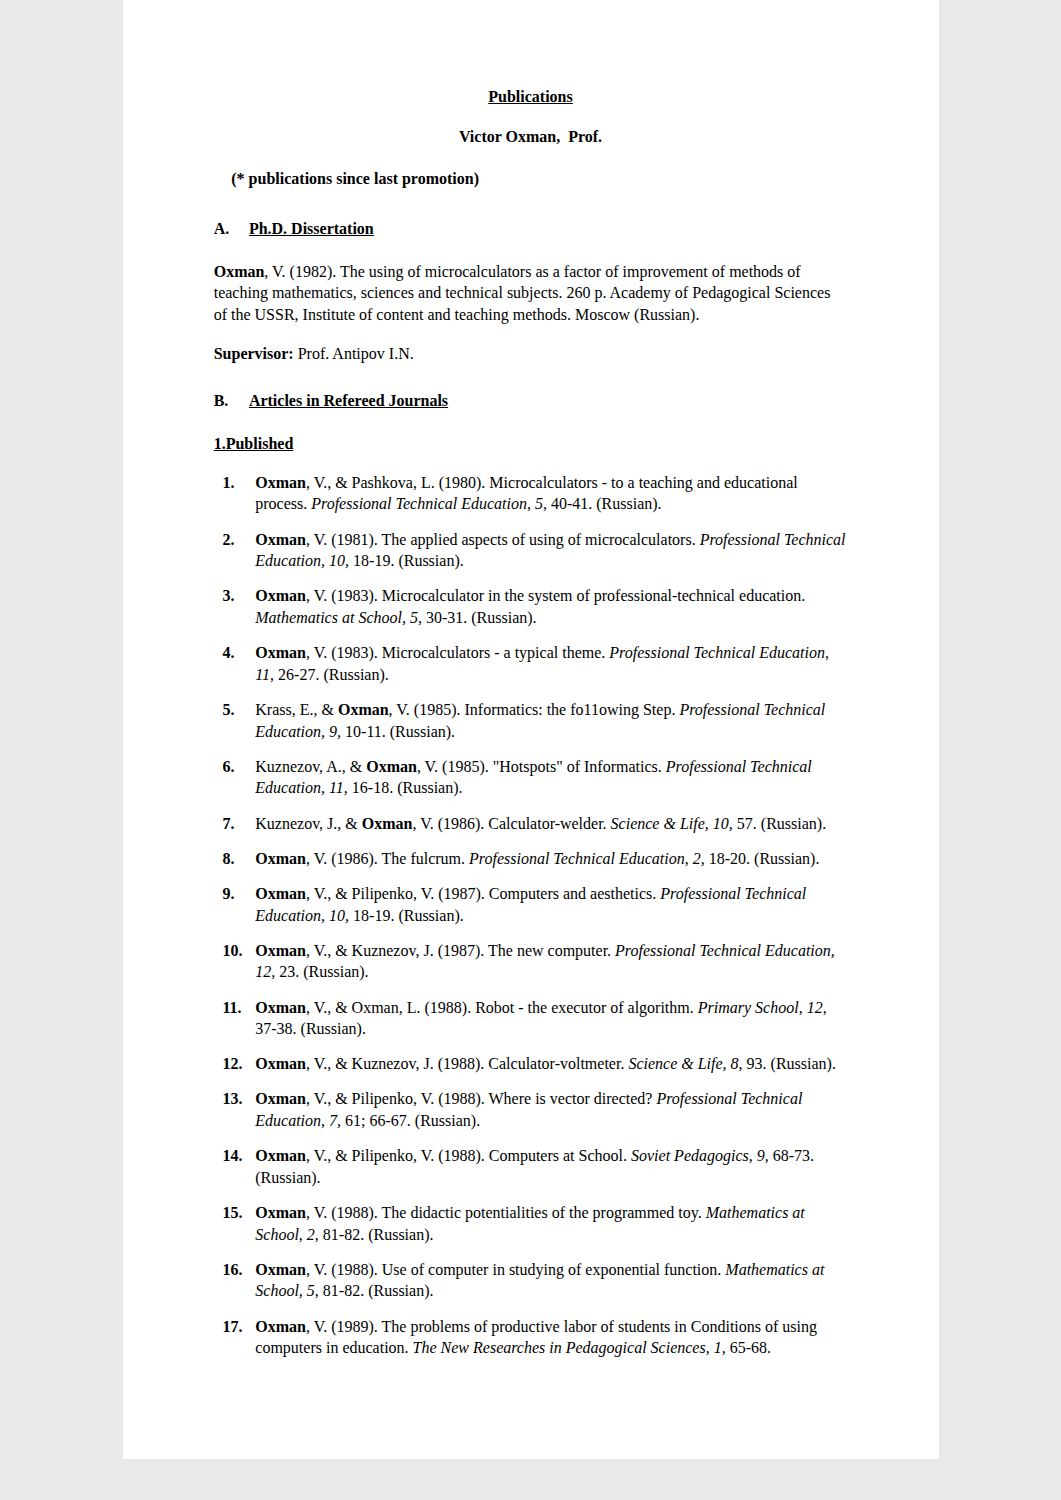Publications
Victor Oxman, Prof.
(* publications since last promotion)
A. Ph.D. Dissertation
Oxman, V. (1982). The using of microcalculators as a factor of improvement of methods of teaching mathematics, sciences and technical subjects. 260 p. Academy of Pedagogical Sciences of the USSR, Institute of content and teaching methods. Moscow (Russian).
Supervisor: Prof. Antipov I.N.
B. Articles in Refereed Journals
1.Published
Oxman, V., & Pashkova, L. (1980). Microcalculators - to a teaching and educational process. Professional Technical Education, 5, 40-41. (Russian).
Oxman, V. (1981). The applied aspects of using of microcalculators. Professional Technical Education, 10, 18-19. (Russian).
Oxman, V. (1983). Microcalculator in the system of professional-technical education. Mathematics at School, 5, 30-31. (Russian).
Oxman, V. (1983). Microcalculators - a typical theme. Professional Technical Education, 11, 26-27. (Russian).
Krass, E., & Oxman, V. (1985). Informatics: the fo11owing Step. Professional Technical Education, 9, 10-11. (Russian).
Kuznezov, A., & Oxman, V. (1985). "Hotspots" of Informatics. Professional Technical Education, 11, 16-18. (Russian).
Kuznezov, J., & Oxman, V. (1986). Calculator-welder. Science & Life, 10, 57. (Russian).
Oxman, V. (1986). The fulcrum. Professional Technical Education, 2, 18-20. (Russian).
Oxman, V., & Pilipenko, V. (1987). Computers and aesthetics. Professional Technical Education, 10, 18-19. (Russian).
Oxman, V., & Kuznezov, J. (1987). The new computer. Professional Technical Education, 12, 23. (Russian).
Oxman, V., & Oxman, L. (1988). Robot - the executor of algorithm. Primary School, 12, 37-38. (Russian).
Oxman, V., & Kuznezov, J. (1988). Calculator-voltmeter. Science & Life, 8, 93. (Russian).
Oxman, V., & Pilipenko, V. (1988). Where is vector directed? Professional Technical Education, 7, 61; 66-67. (Russian).
Oxman, V., & Pilipenko, V. (1988). Computers at School. Soviet Pedagogics, 9, 68-73. (Russian).
Oxman, V. (1988). The didactic potentialities of the programmed toy. Mathematics at School, 2, 81-82. (Russian).
Oxman, V. (1988). Use of computer in studying of exponential function. Mathematics at School, 5, 81-82. (Russian).
Oxman, V. (1989). The problems of productive labor of students in Conditions of using computers in education. The New Researches in Pedagogical Sciences, 1, 65-68.